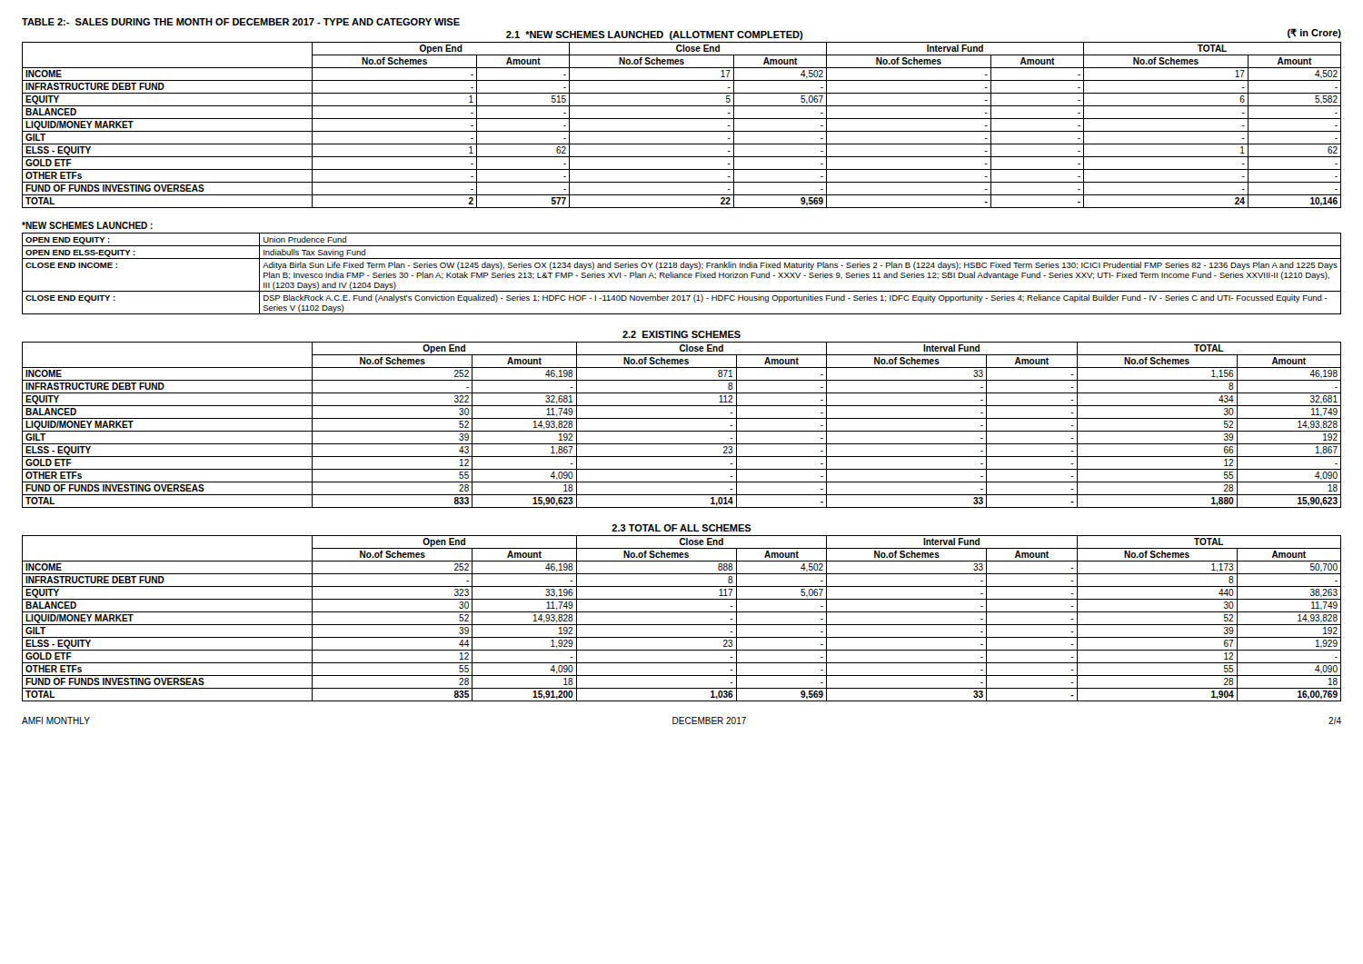TABLE 2:- SALES DURING THE MONTH OF DECEMBER 2017 - TYPE AND CATEGORY WISE
(₹ in Crore)
2.1 *NEW SCHEMES LAUNCHED (ALLOTMENT COMPLETED)
| | Open End | Close End | Interval Fund | TOTAL |
| --- | --- | --- | --- | --- |
| No.of Schemes | Amount | No.of Schemes | Amount | No.of Schemes | Amount | No.of Schemes | Amount |
| INCOME | - | - | 17 | 4,502 | - | - | 17 | 4,502 |
| INFRASTRUCTURE DEBT FUND | - | - | - | - | - | - | - | - |
| EQUITY | 1 | 515 | 5 | 5,067 | - | - | 6 | 5,582 |
| BALANCED | - | - | - | - | - | - | - | - |
| LIQUID/MONEY MARKET | - | - | - | - | - | - | - | - |
| GILT | - | - | - | - | - | - | - | - |
| ELSS - EQUITY | 1 | 62 | - | - | - | - | 1 | 62 |
| GOLD ETF | - | - | - | - | - | - | - | - |
| OTHER ETFs | - | - | - | - | - | - | - | - |
| FUND OF FUNDS INVESTING OVERSEAS | - | - | - | - | - | - | - | - |
| TOTAL | 2 | 577 | 22 | 9,569 | - | - | 24 | 10,146 |
*NEW SCHEMES LAUNCHED :
| OPEN END EQUITY : | Union Prudence Fund |
| OPEN END ELSS-EQUITY : | Indiabulls Tax Saving Fund |
| CLOSE END INCOME : | Aditya Birla Sun Life Fixed Term Plan - Series OW (1245 days), Series OX (1234 days) and Series OY (1218 days); Franklin India Fixed Maturity Plans - Series 2 - Plan B (1224 days); HSBC Fixed Term Series 130; ICICI Prudential FMP Series 82 - 1236 Days Plan A and 1225 Days Plan B; Invesco India FMP - Series 30 - Plan A; Kotak FMP Series 213; L&T FMP - Series XVI - Plan A; Reliance Fixed Horizon Fund - XXXV - Series 9, Series 11 and Series 12; SBI Dual Advantage Fund - Series XXV; UTI- Fixed Term Income Fund - Series XXVIII-II (1210 Days), III (1203 Days) and IV (1204 Days) |
| CLOSE END EQUITY : | DSP BlackRock A.C.E. Fund (Analyst's Conviction Equalized) - Series 1; HDFC HOF - I -1140D November 2017 (1) - HDFC Housing Opportunities Fund - Series 1; IDFC Equity Opportunity - Series 4; Reliance Capital Builder Fund - IV - Series C and UTI- Focussed Equity Fund - Series V (1102 Days) |
2.2 EXISTING SCHEMES
| | Open End | Close End | Interval Fund | TOTAL |
| --- | --- | --- | --- | --- |
| No.of Schemes | Amount | No.of Schemes | Amount | No.of Schemes | Amount | No.of Schemes | Amount |
| INCOME | 252 | 46,198 | 871 | - | 33 | - | 1,156 | 46,198 |
| INFRASTRUCTURE DEBT FUND | - | - | 8 | - | - | - | 8 | - |
| EQUITY | 322 | 32,681 | 112 | - | - | - | 434 | 32,681 |
| BALANCED | 30 | 11,749 | - | - | - | - | 30 | 11,749 |
| LIQUID/MONEY MARKET | 52 | 14,93,828 | - | - | - | - | 52 | 14,93,828 |
| GILT | 39 | 192 | - | - | - | - | 39 | 192 |
| ELSS - EQUITY | 43 | 1,867 | 23 | - | - | - | 66 | 1,867 |
| GOLD ETF | 12 | - | - | - | - | - | 12 | - |
| OTHER ETFs | 55 | 4,090 | - | - | - | - | 55 | 4,090 |
| FUND OF FUNDS INVESTING OVERSEAS | 28 | 18 | - | - | - | - | 28 | 18 |
| TOTAL | 833 | 15,90,623 | 1,014 | - | 33 | - | 1,880 | 15,90,623 |
2.3 TOTAL OF ALL SCHEMES
| | Open End | Close End | Interval Fund | TOTAL |
| --- | --- | --- | --- | --- |
| No.of Schemes | Amount | No.of Schemes | Amount | No.of Schemes | Amount | No.of Schemes | Amount |
| INCOME | 252 | 46,198 | 888 | 4,502 | 33 | - | 1,173 | 50,700 |
| INFRASTRUCTURE DEBT FUND | - | - | 8 | - | - | - | 8 | - |
| EQUITY | 323 | 33,196 | 117 | 5,067 | - | - | 440 | 38,263 |
| BALANCED | 30 | 11,749 | - | - | - | - | 30 | 11,749 |
| LIQUID/MONEY MARKET | 52 | 14,93,828 | - | - | - | - | 52 | 14,93,828 |
| GILT | 39 | 192 | - | - | - | - | 39 | 192 |
| ELSS - EQUITY | 44 | 1,929 | 23 | - | - | - | 67 | 1,929 |
| GOLD ETF | 12 | - | - | - | - | - | 12 | - |
| OTHER ETFs | 55 | 4,090 | - | - | - | - | 55 | 4,090 |
| FUND OF FUNDS INVESTING OVERSEAS | 28 | 18 | - | - | - | - | 28 | 18 |
| TOTAL | 835 | 15,91,200 | 1,036 | 9,569 | 33 | - | 1,904 | 16,00,769 |
AMFI MONTHLY
DECEMBER 2017
2/4